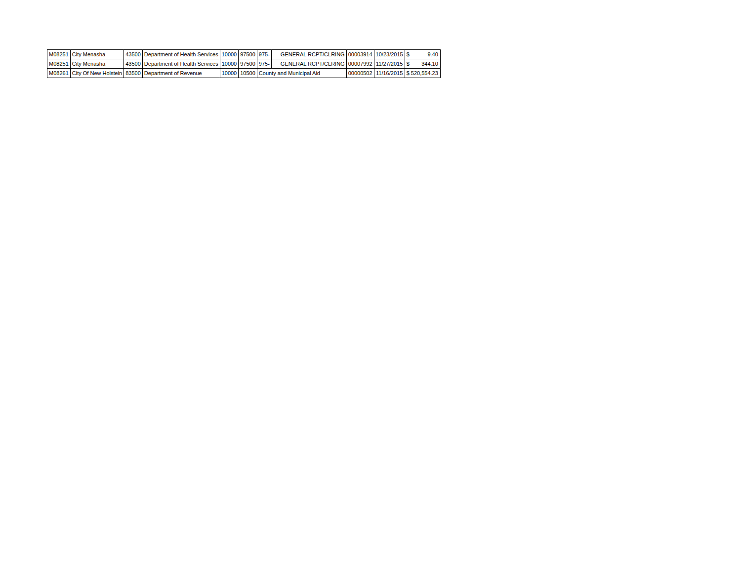| M08251 | City Menasha | 43500 | Department of Health Services | 10000 | 97500 | 975- | GENERAL RCPT/CLRING | 00003914 | 10/23/2015 | $ | 9.40 |
| M08251 | City Menasha | 43500 | Department of Health Services | 10000 | 97500 | 975- | GENERAL RCPT/CLRING | 00007992 | 11/27/2015 | $ | 344.10 |
| M08261 | City Of New Holstein | 83500 | Department of Revenue | 10000 | 10500 | County and Municipal Aid | 00000502 | 11/16/2015 | $ | 520,554.23 |